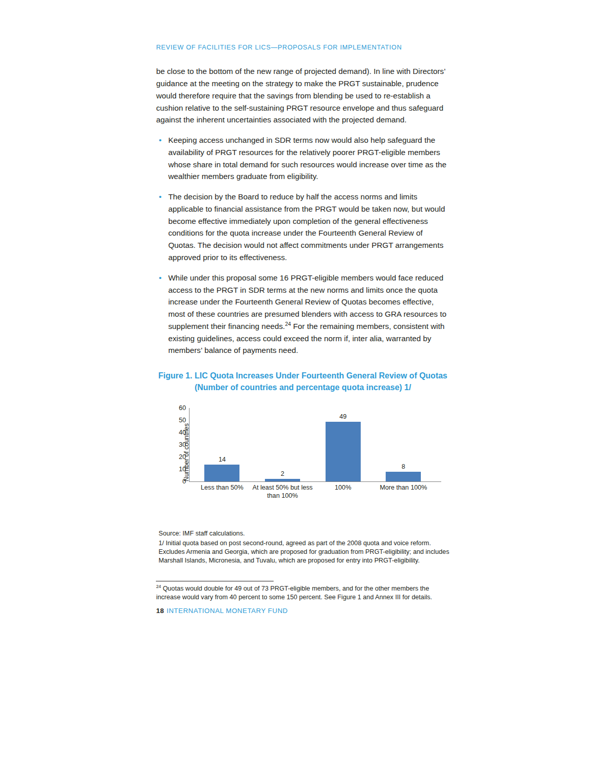Review of Facilities for LICs—Proposals for Implementation
be close to the bottom of the new range of projected demand). In line with Directors’ guidance at the meeting on the strategy to make the PRGT sustainable, prudence would therefore require that the savings from blending be used to re-establish a cushion relative to the self-sustaining PRGT resource envelope and thus safeguard against the inherent uncertainties associated with the projected demand.
Keeping access unchanged in SDR terms now would also help safeguard the availability of PRGT resources for the relatively poorer PRGT-eligible members whose share in total demand for such resources would increase over time as the wealthier members graduate from eligibility.
The decision by the Board to reduce by half the access norms and limits applicable to financial assistance from the PRGT would be taken now, but would become effective immediately upon completion of the general effectiveness conditions for the quota increase under the Fourteenth General Review of Quotas. The decision would not affect commitments under PRGT arrangements approved prior to its effectiveness.
While under this proposal some 16 PRGT-eligible members would face reduced access to the PRGT in SDR terms at the new norms and limits once the quota increase under the Fourteenth General Review of Quotas becomes effective, most of these countries are presumed blenders with access to GRA resources to supplement their financing needs.24 For the remaining members, consistent with existing guidelines, access could exceed the norm if, inter alia, warranted by members’ balance of payments need.
Figure 1. LIC Quota Increases Under Fourteenth General Review of Quotas
(Number of countries and percentage quota increase) 1/
Number of countries
60
50
40
30
20
10
0
14 Less than 50%
2 At least 50% but less
than 100%
49 100%
8 More than 100%
Source: IMF staff calculations.
1/ Initial quota based on post second-round, agreed as part of the 2008 quota and voice reform. Excludes Armenia and Georgia, which are proposed for graduation from PRGT-eligibility; and includes Marshall Islands, Micronesia, and Tuvalu, which are proposed for entry into PRGT-eligibility.
24 Quotas would double for 49 out of 73 PRGT-eligible members, and for the other members the increase would vary from 40 percent to some 150 percent. See Figure 1 and Annex III for details.
18 INTERNATIONAL MONETARY FUND